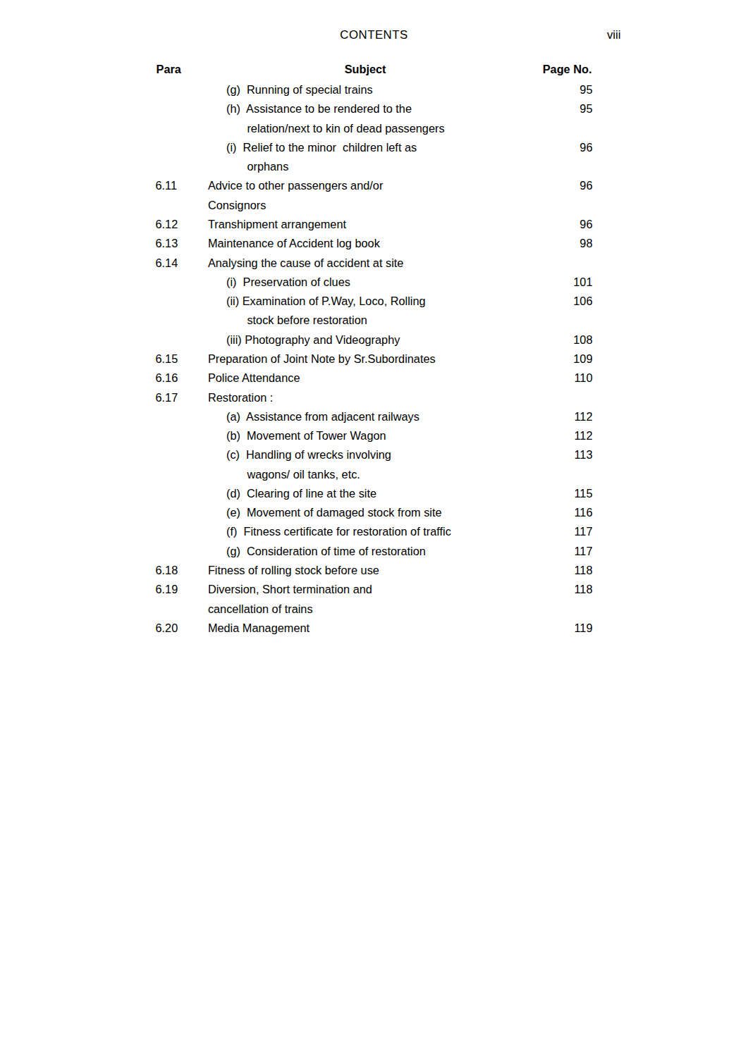viii
CONTENTS
| Para | Subject | Page No. |
| --- | --- | --- |
| | (g) Running of special trains | 95 |
| | (h) Assistance to be rendered to the | 95 |
| | relation/next to kin of dead passengers | |
| | (i) Relief to the minor children left as | 96 |
| | orphans | |
| 6.11 | Advice to other passengers and/or | 96 |
| | Consignors | |
| 6.12 | Transhipment arrangement | 96 |
| 6.13 | Maintenance of Accident log book | 98 |
| 6.14 | Analysing the cause of accident at site | |
| | (i) Preservation of clues | 101 |
| | (ii) Examination of P.Way, Loco, Rolling | 106 |
| | stock before restoration | |
| | (iii) Photography and Videography | 108 |
| 6.15 | Preparation of Joint Note by Sr.Subordinates | 109 |
| 6.16 | Police Attendance | 110 |
| 6.17 | Restoration : | |
| | (a) Assistance from adjacent railways | 112 |
| | (b) Movement of Tower Wagon | 112 |
| | (c) Handling of wrecks involving | 113 |
| | wagons/ oil tanks, etc. | |
| | (d) Clearing of line at the site | 115 |
| | (e) Movement of damaged stock from site | 116 |
| | (f) Fitness certificate for restoration of traffic | 117 |
| | (g) Consideration of time of restoration | 117 |
| 6.18 | Fitness of rolling stock before use | 118 |
| 6.19 | Diversion, Short termination and | 118 |
| | cancellation of trains | |
| 6.20 | Media Management | 119 |